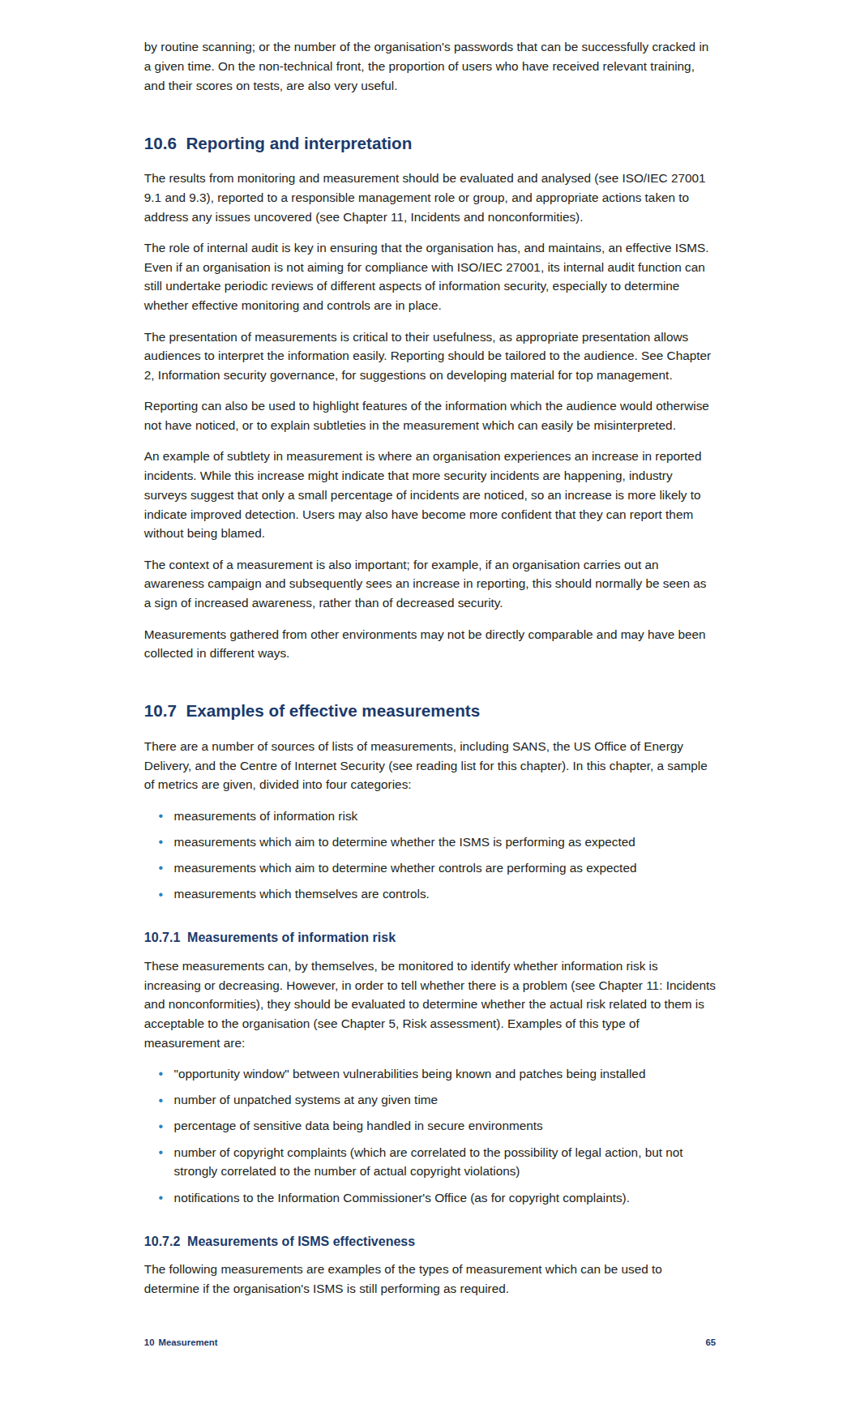by routine scanning; or the number of the organisation's passwords that can be successfully cracked in a given time. On the non-technical front, the proportion of users who have received relevant training, and their scores on tests, are also very useful.
10.6 Reporting and interpretation
The results from monitoring and measurement should be evaluated and analysed (see ISO/IEC 27001 9.1 and 9.3), reported to a responsible management role or group, and appropriate actions taken to address any issues uncovered (see Chapter 11, Incidents and nonconformities).
The role of internal audit is key in ensuring that the organisation has, and maintains, an effective ISMS. Even if an organisation is not aiming for compliance with ISO/IEC 27001, its internal audit function can still undertake periodic reviews of different aspects of information security, especially to determine whether effective monitoring and controls are in place.
The presentation of measurements is critical to their usefulness, as appropriate presentation allows audiences to interpret the information easily. Reporting should be tailored to the audience. See Chapter 2, Information security governance, for suggestions on developing material for top management.
Reporting can also be used to highlight features of the information which the audience would otherwise not have noticed, or to explain subtleties in the measurement which can easily be misinterpreted.
An example of subtlety in measurement is where an organisation experiences an increase in reported incidents. While this increase might indicate that more security incidents are happening, industry surveys suggest that only a small percentage of incidents are noticed, so an increase is more likely to indicate improved detection. Users may also have become more confident that they can report them without being blamed.
The context of a measurement is also important; for example, if an organisation carries out an awareness campaign and subsequently sees an increase in reporting, this should normally be seen as a sign of increased awareness, rather than of decreased security.
Measurements gathered from other environments may not be directly comparable and may have been collected in different ways.
10.7 Examples of effective measurements
There are a number of sources of lists of measurements, including SANS, the US Office of Energy Delivery, and the Centre of Internet Security (see reading list for this chapter). In this chapter, a sample of metrics are given, divided into four categories:
measurements of information risk
measurements which aim to determine whether the ISMS is performing as expected
measurements which aim to determine whether controls are performing as expected
measurements which themselves are controls.
10.7.1 Measurements of information risk
These measurements can, by themselves, be monitored to identify whether information risk is increasing or decreasing. However, in order to tell whether there is a problem (see Chapter 11: Incidents and nonconformities), they should be evaluated to determine whether the actual risk related to them is acceptable to the organisation (see Chapter 5, Risk assessment). Examples of this type of measurement are:
"opportunity window" between vulnerabilities being known and patches being installed
number of unpatched systems at any given time
percentage of sensitive data being handled in secure environments
number of copyright complaints (which are correlated to the possibility of legal action, but not strongly correlated to the number of actual copyright violations)
notifications to the Information Commissioner's Office (as for copyright complaints).
10.7.2 Measurements of ISMS effectiveness
The following measurements are examples of the types of measurement which can be used to determine if the organisation's ISMS is still performing as required.
10 Measurement
65